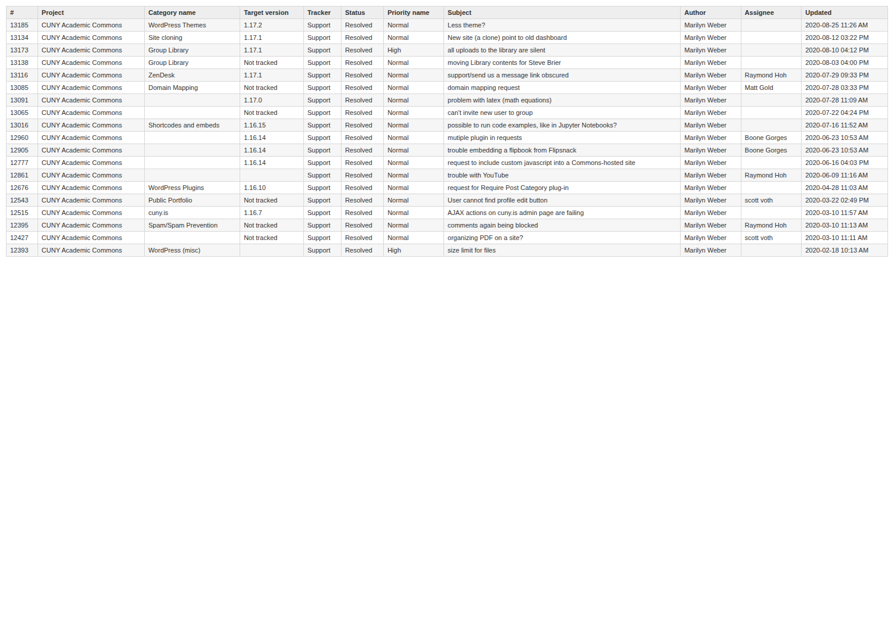| # | Project | Category name | Target version | Tracker | Status | Priority name | Subject | Author | Assignee | Updated |
| --- | --- | --- | --- | --- | --- | --- | --- | --- | --- | --- |
| 13185 | CUNY Academic Commons | WordPress Themes | 1.17.2 | Support | Resolved | Normal | Less theme? | Marilyn Weber | | 2020-08-25 11:26 AM |
| 13134 | CUNY Academic Commons | Site cloning | 1.17.1 | Support | Resolved | Normal | New site (a clone) point to old dashboard | Marilyn Weber | | 2020-08-12 03:22 PM |
| 13173 | CUNY Academic Commons | Group Library | 1.17.1 | Support | Resolved | High | all uploads to the library are silent | Marilyn Weber | | 2020-08-10 04:12 PM |
| 13138 | CUNY Academic Commons | Group Library | Not tracked | Support | Resolved | Normal | moving Library contents for Steve Brier | Marilyn Weber | | 2020-08-03 04:00 PM |
| 13116 | CUNY Academic Commons | ZenDesk | 1.17.1 | Support | Resolved | Normal | support/send us a message link obscured | Marilyn Weber | Raymond Hoh | 2020-07-29 09:33 PM |
| 13085 | CUNY Academic Commons | Domain Mapping | Not tracked | Support | Resolved | Normal | domain mapping request | Marilyn Weber | Matt Gold | 2020-07-28 03:33 PM |
| 13091 | CUNY Academic Commons | | 1.17.0 | Support | Resolved | Normal | problem with latex (math equations) | Marilyn Weber | | 2020-07-28 11:09 AM |
| 13065 | CUNY Academic Commons | | Not tracked | Support | Resolved | Normal | can't invite new user to group | Marilyn Weber | | 2020-07-22 04:24 PM |
| 13016 | CUNY Academic Commons | Shortcodes and embeds | 1.16.15 | Support | Resolved | Normal | possible to run code examples, like in Jupyter Notebooks? | Marilyn Weber | | 2020-07-16 11:52 AM |
| 12960 | CUNY Academic Commons | | 1.16.14 | Support | Resolved | Normal | mutiple plugin in requests | Marilyn Weber | Boone Gorges | 2020-06-23 10:53 AM |
| 12905 | CUNY Academic Commons | | 1.16.14 | Support | Resolved | Normal | trouble embedding a flipbook from Flipsnack | Marilyn Weber | Boone Gorges | 2020-06-23 10:53 AM |
| 12777 | CUNY Academic Commons | | 1.16.14 | Support | Resolved | Normal | request to include custom javascript into a Commons-hosted site | Marilyn Weber | | 2020-06-16 04:03 PM |
| 12861 | CUNY Academic Commons | | | Support | Resolved | Normal | trouble with YouTube | Marilyn Weber | Raymond Hoh | 2020-06-09 11:16 AM |
| 12676 | CUNY Academic Commons | WordPress Plugins | 1.16.10 | Support | Resolved | Normal | request for Require Post Category plug-in | Marilyn Weber | | 2020-04-28 11:03 AM |
| 12543 | CUNY Academic Commons | Public Portfolio | Not tracked | Support | Resolved | Normal | User cannot find profile edit button | Marilyn Weber | scott voth | 2020-03-22 02:49 PM |
| 12515 | CUNY Academic Commons | cuny.is | 1.16.7 | Support | Resolved | Normal | AJAX actions on cuny.is admin page are failing | Marilyn Weber | | 2020-03-10 11:57 AM |
| 12395 | CUNY Academic Commons | Spam/Spam Prevention | Not tracked | Support | Resolved | Normal | comments again being blocked | Marilyn Weber | Raymond Hoh | 2020-03-10 11:13 AM |
| 12427 | CUNY Academic Commons | | Not tracked | Support | Resolved | Normal | organizing PDF on a site? | Marilyn Weber | scott voth | 2020-03-10 11:11 AM |
| 12393 | CUNY Academic Commons | WordPress (misc) | | Support | Resolved | High | size limit for files | Marilyn Weber | | 2020-02-18 10:13 AM |